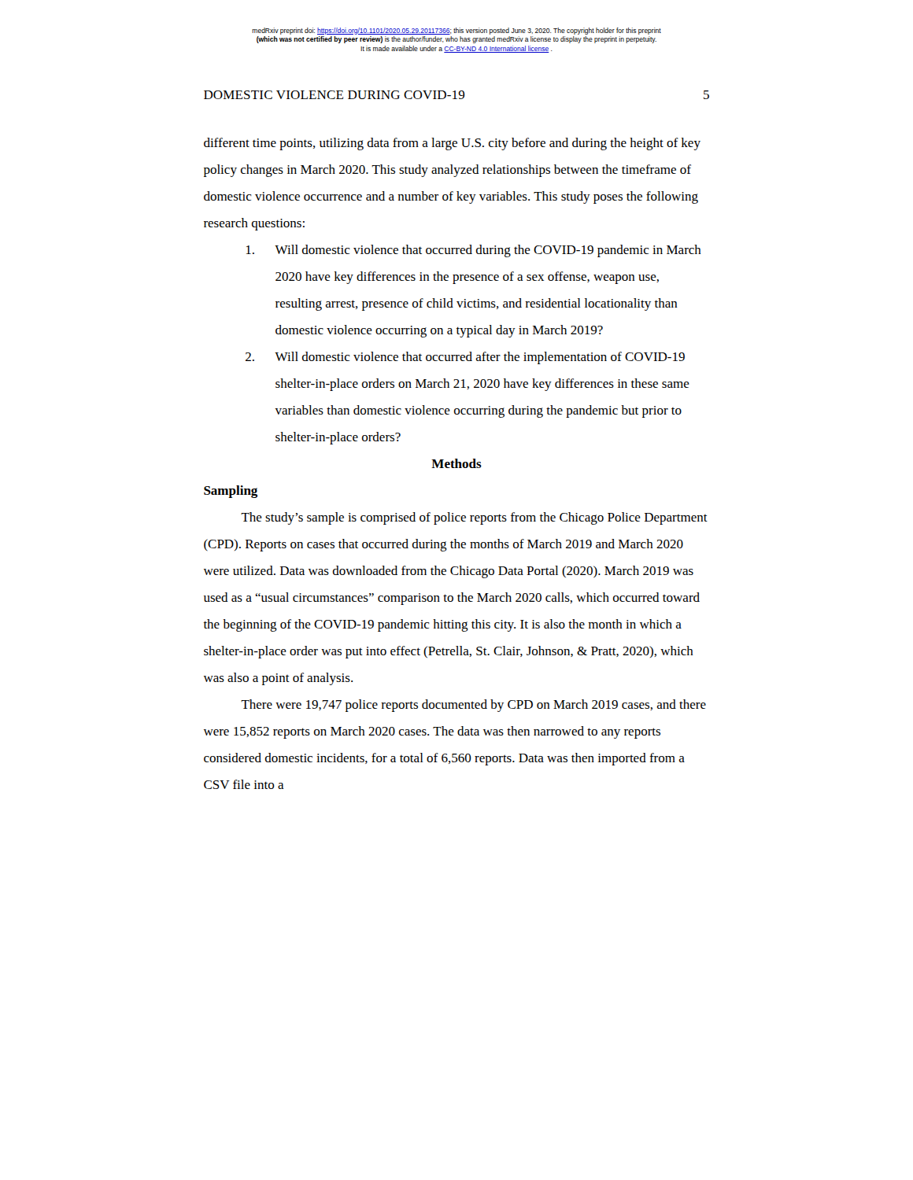medRxiv preprint doi: https://doi.org/10.1101/2020.05.29.20117366; this version posted June 3, 2020. The copyright holder for this preprint (which was not certified by peer review) is the author/funder, who has granted medRxiv a license to display the preprint in perpetuity. It is made available under a CC-BY-ND 4.0 International license .
DOMESTIC VIOLENCE DURING COVID-19 5
different time points, utilizing data from a large U.S. city before and during the height of key policy changes in March 2020. This study analyzed relationships between the timeframe of domestic violence occurrence and a number of key variables. This study poses the following research questions:
Will domestic violence that occurred during the COVID-19 pandemic in March 2020 have key differences in the presence of a sex offense, weapon use, resulting arrest, presence of child victims, and residential locationality than domestic violence occurring on a typical day in March 2019?
Will domestic violence that occurred after the implementation of COVID-19 shelter-in-place orders on March 21, 2020 have key differences in these same variables than domestic violence occurring during the pandemic but prior to shelter-in-place orders?
Methods
Sampling
The study’s sample is comprised of police reports from the Chicago Police Department (CPD). Reports on cases that occurred during the months of March 2019 and March 2020 were utilized. Data was downloaded from the Chicago Data Portal (2020). March 2019 was used as a “usual circumstances” comparison to the March 2020 calls, which occurred toward the beginning of the COVID-19 pandemic hitting this city. It is also the month in which a shelter-in-place order was put into effect (Petrella, St. Clair, Johnson, & Pratt, 2020), which was also a point of analysis.
There were 19,747 police reports documented by CPD on March 2019 cases, and there were 15,852 reports on March 2020 cases. The data was then narrowed to any reports considered domestic incidents, for a total of 6,560 reports. Data was then imported from a CSV file into a